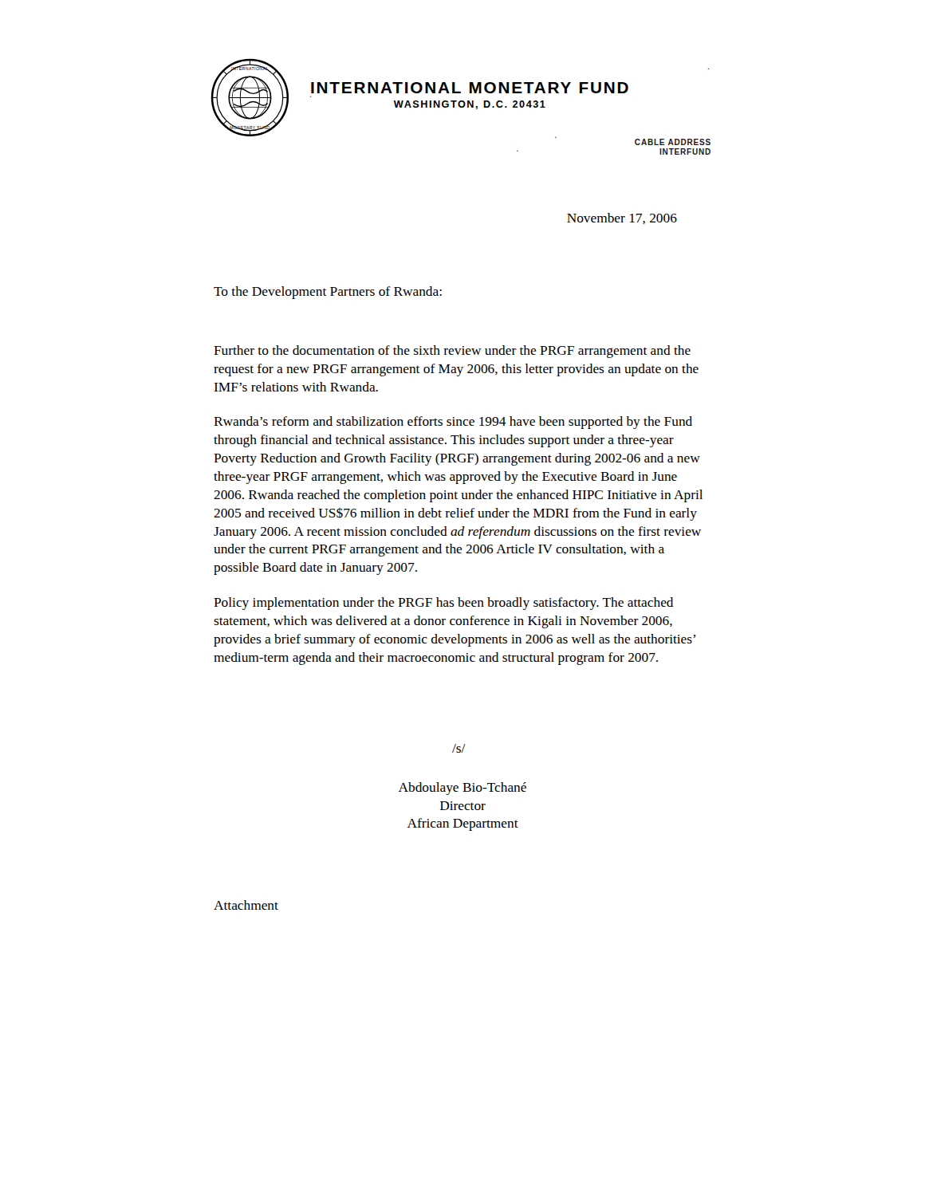. .
INTERNATIONAL MONETARY FUND
INTERNATIONAL MONETARY FUND
WASHINGTON, D.C. 20431
. .
CABLE ADDRESS
INTERFUND
November 17, 2006
To the Development Partners of Rwanda:
Further to the documentation of the sixth review under the PRGF arrangement and the request for a new PRGF arrangement of May 2006, this letter provides an update on the IMF’s relations with Rwanda.
Rwanda’s reform and stabilization efforts since 1994 have been supported by the Fund through financial and technical assistance. This includes support under a three-year Poverty Reduction and Growth Facility (PRGF) arrangement during 2002-06 and a new three-year PRGF arrangement, which was approved by the Executive Board in June 2006. Rwanda reached the completion point under the enhanced HIPC Initiative in April 2005 and received US$76 million in debt relief under the MDRI from the Fund in early January 2006. A recent mission concluded ad referendum discussions on the first review under the current PRGF arrangement and the 2006 Article IV consultation, with a possible Board date in January 2007.
Policy implementation under the PRGF has been broadly satisfactory. The attached statement, which was delivered at a donor conference in Kigali in November 2006, provides a brief summary of economic developments in 2006 as well as the authorities’ medium-term agenda and their macroeconomic and structural program for 2007.
/s/ Abdoulaye Bio-Tchané Director
African Department
Attachment